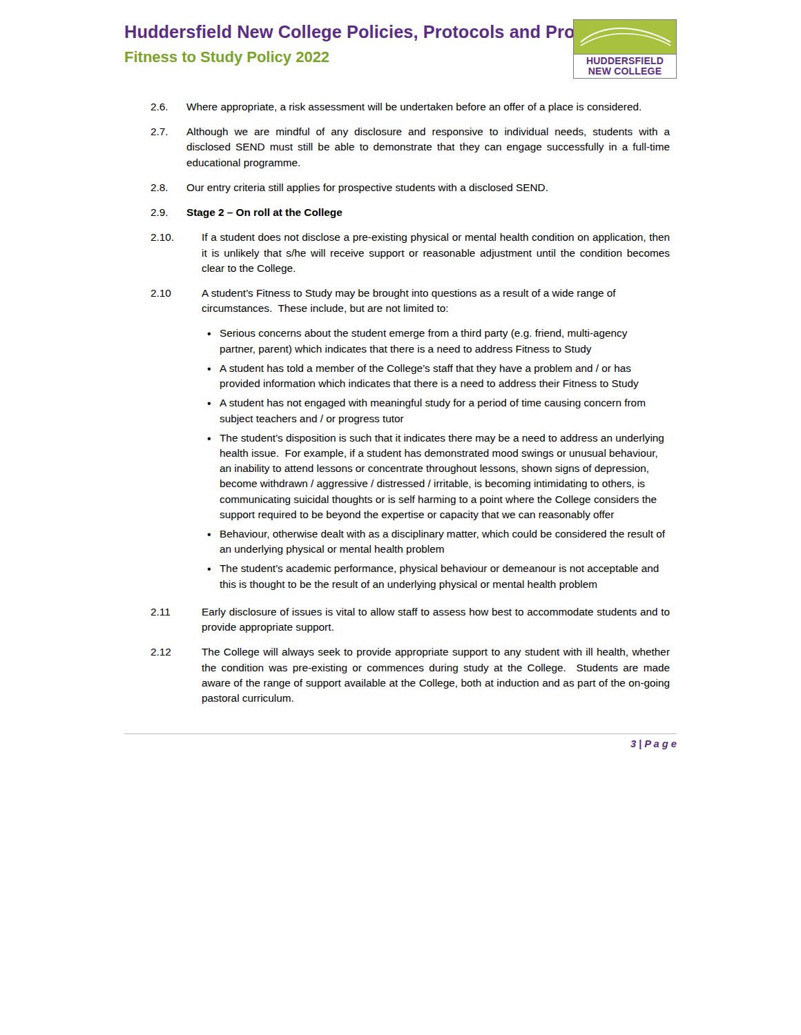HUDDERSFIELD
NEW COLLEGE
Huddersfield New College Policies, Protocols and Procedures
Fitness to Study Policy 2022
2.6.
Where appropriate, a risk assessment will be undertaken before an offer of a place is considered.
2.7.
Although we are mindful of any disclosure and responsive to individual needs, students with a disclosed SEND must still be able to demonstrate that they can engage successfully in a full-time educational programme.
2.8.
Our entry criteria still applies for prospective students with a disclosed SEND.
2.9.
Stage 2 – On roll at the College
2.10.
If a student does not disclose a pre-existing physical or mental health condition on application, then it is unlikely that s/he will receive support or reasonable adjustment until the condition becomes clear to the College.
2.10
A student’s Fitness to Study may be brought into questions as a result of a wide range of circumstances. These include, but are not limited to:
Serious concerns about the student emerge from a third party (e.g. friend, multi-agency partner, parent) which indicates that there is a need to address Fitness to Study
A student has told a member of the College’s staff that they have a problem and / or has provided information which indicates that there is a need to address their Fitness to Study
A student has not engaged with meaningful study for a period of time causing concern from subject teachers and / or progress tutor
The student’s disposition is such that it indicates there may be a need to address an underlying health issue. For example, if a student has demonstrated mood swings or unusual behaviour, an inability to attend lessons or concentrate throughout lessons, shown signs of depression, become withdrawn / aggressive / distressed / irritable, is becoming intimidating to others, is communicating suicidal thoughts or is self harming to a point where the College considers the support required to be beyond the expertise or capacity that we can reasonably offer
Behaviour, otherwise dealt with as a disciplinary matter, which could be considered the result of an underlying physical or mental health problem
The student’s academic performance, physical behaviour or demeanour is not acceptable and this is thought to be the result of an underlying physical or mental health problem
2.11
Early disclosure of issues is vital to allow staff to assess how best to accommodate students and to provide appropriate support.
2.12
The College will always seek to provide appropriate support to any student with ill health, whether the condition was pre-existing or commences during study at the College. Students are made aware of the range of support available at the College, both at induction and as part of the on-going pastoral curriculum.
3 | P a g e